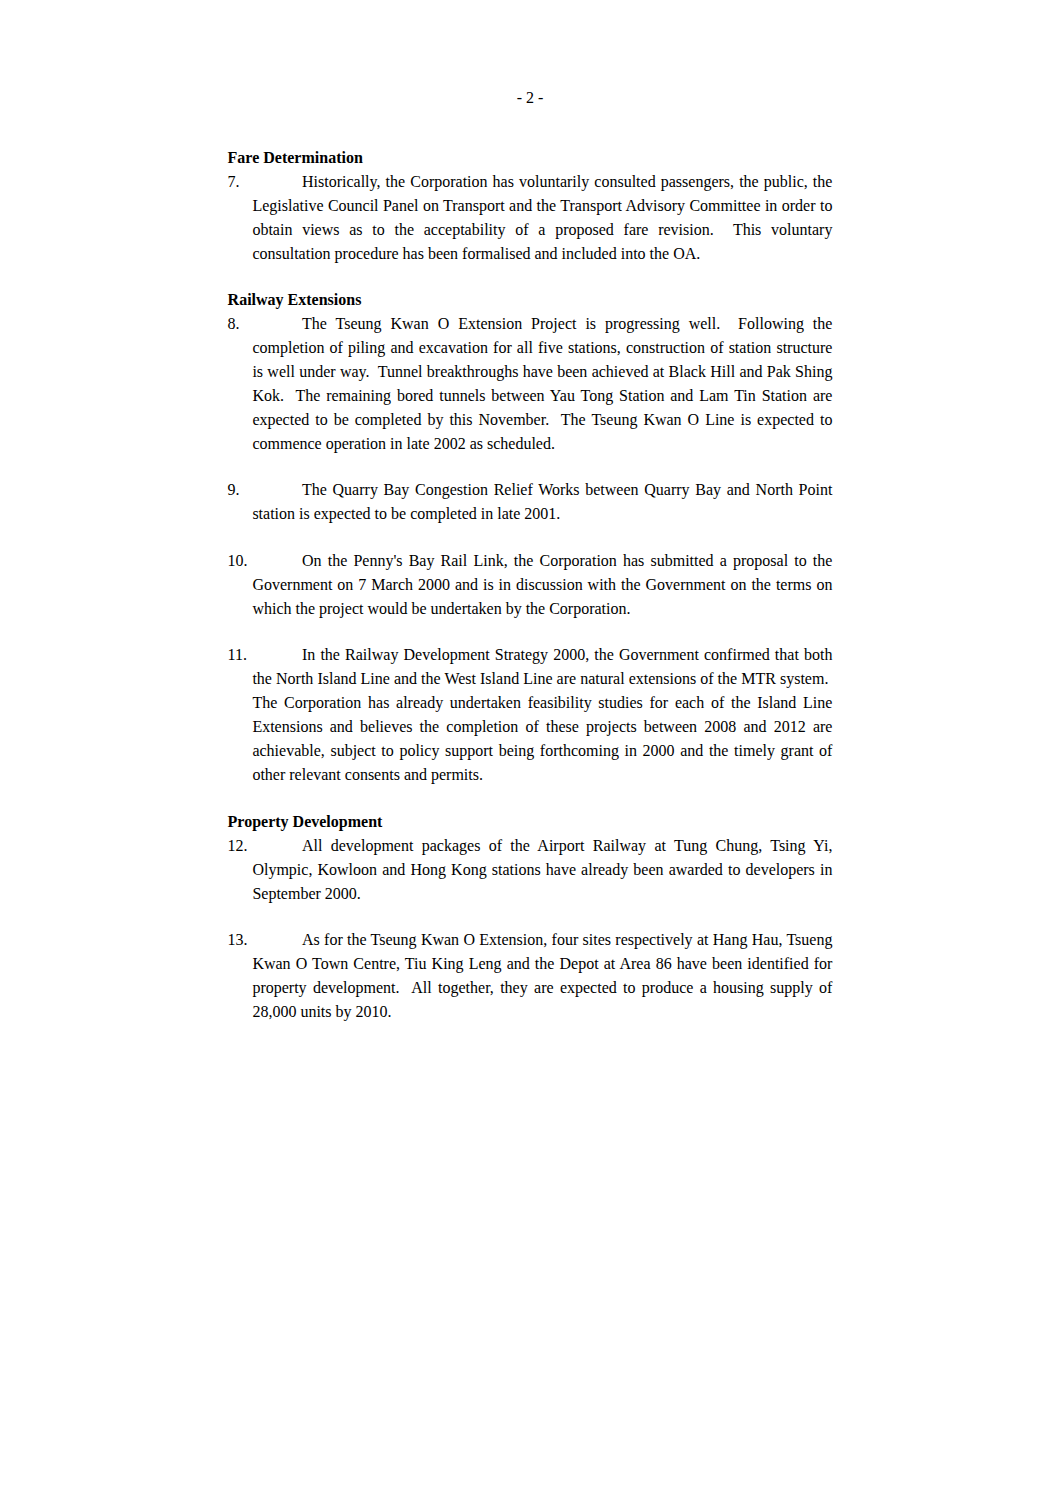- 2 -
Fare Determination
7.
Historically, the Corporation has voluntarily consulted passengers, the public, the Legislative Council Panel on Transport and the Transport Advisory Committee in order to obtain views as to the acceptability of a proposed fare revision. This voluntary consultation procedure has been formalised and included into the OA.
Railway Extensions
8.
The Tseung Kwan O Extension Project is progressing well. Following the completion of piling and excavation for all five stations, construction of station structure is well under way. Tunnel breakthroughs have been achieved at Black Hill and Pak Shing Kok. The remaining bored tunnels between Yau Tong Station and Lam Tin Station are expected to be completed by this November. The Tseung Kwan O Line is expected to commence operation in late 2002 as scheduled.
9.
The Quarry Bay Congestion Relief Works between Quarry Bay and North Point station is expected to be completed in late 2001.
10.
On the Penny's Bay Rail Link, the Corporation has submitted a proposal to the Government on 7 March 2000 and is in discussion with the Government on the terms on which the project would be undertaken by the Corporation.
11.
In the Railway Development Strategy 2000, the Government confirmed that both the North Island Line and the West Island Line are natural extensions of the MTR system. The Corporation has already undertaken feasibility studies for each of the Island Line Extensions and believes the completion of these projects between 2008 and 2012 are achievable, subject to policy support being forthcoming in 2000 and the timely grant of other relevant consents and permits.
Property Development
12.
All development packages of the Airport Railway at Tung Chung, Tsing Yi, Olympic, Kowloon and Hong Kong stations have already been awarded to developers in September 2000.
13.
As for the Tseung Kwan O Extension, four sites respectively at Hang Hau, Tsueng Kwan O Town Centre, Tiu King Leng and the Depot at Area 86 have been identified for property development. All together, they are expected to produce a housing supply of 28,000 units by 2010.